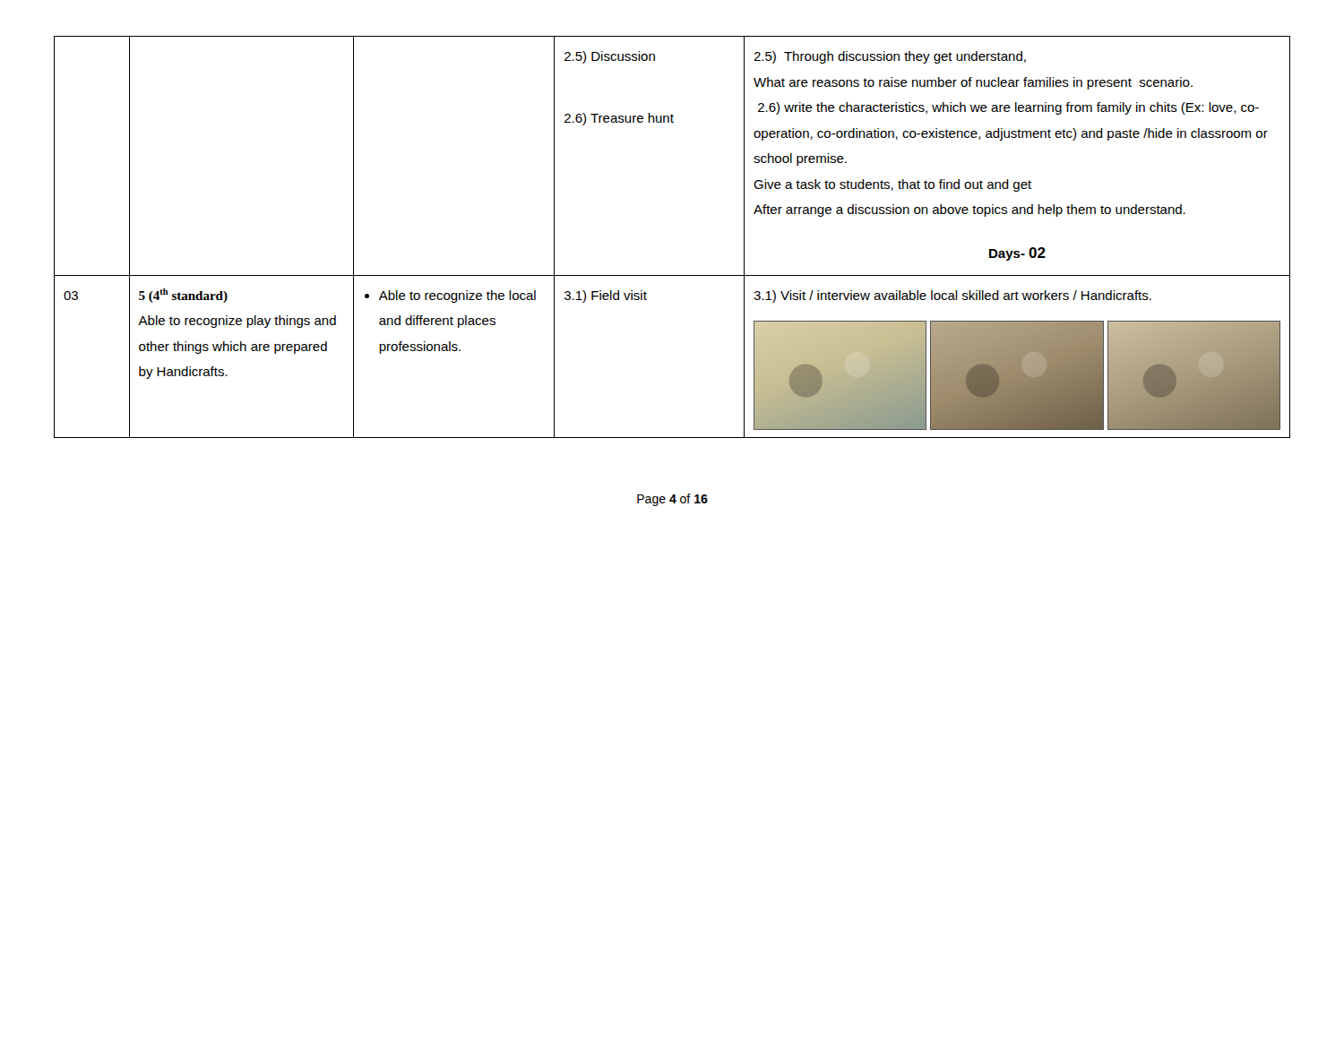| | | | 2.5) Discussion 2.6) Treasure hunt | 2.5) Through discussion they get understand, What are reasons to raise number of nuclear families in present scenario. 2.6) write the characteristics, which we are learning from family in chits (Ex: love, co-operation, co-ordination, co-existence, adjustment etc) and paste /hide in classroom or school premise. Give a task to students, that to find out and get After arrange a discussion on above topics and help them to understand. Days- 02 |
| 03 | 5 (4 th standard) Able to recognize play things and other things which are prepared by Handicrafts. | Able to recognize the local and different places professionals. | 3.1) Field visit | 3.1) Visit / interview available local skilled art workers / Handicrafts. |
Page 4 of 16